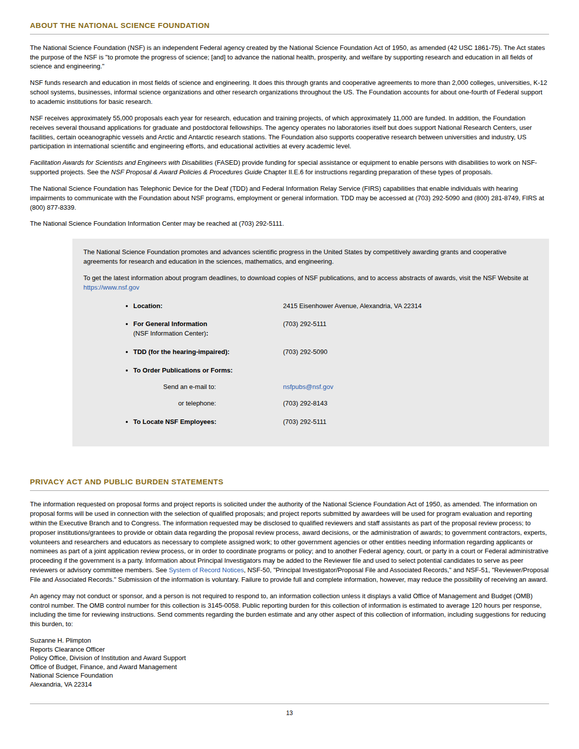About the National Science Foundation
The National Science Foundation (NSF) is an independent Federal agency created by the National Science Foundation Act of 1950, as amended (42 USC 1861-75). The Act states the purpose of the NSF is "to promote the progress of science; [and] to advance the national health, prosperity, and welfare by supporting research and education in all fields of science and engineering."
NSF funds research and education in most fields of science and engineering. It does this through grants and cooperative agreements to more than 2,000 colleges, universities, K-12 school systems, businesses, informal science organizations and other research organizations throughout the US. The Foundation accounts for about one-fourth of Federal support to academic institutions for basic research.
NSF receives approximately 55,000 proposals each year for research, education and training projects, of which approximately 11,000 are funded. In addition, the Foundation receives several thousand applications for graduate and postdoctoral fellowships. The agency operates no laboratories itself but does support National Research Centers, user facilities, certain oceanographic vessels and Arctic and Antarctic research stations. The Foundation also supports cooperative research between universities and industry, US participation in international scientific and engineering efforts, and educational activities at every academic level.
Facilitation Awards for Scientists and Engineers with Disabilities (FASED) provide funding for special assistance or equipment to enable persons with disabilities to work on NSF-supported projects. See the NSF Proposal & Award Policies & Procedures Guide Chapter II.E.6 for instructions regarding preparation of these types of proposals.
The National Science Foundation has Telephonic Device for the Deaf (TDD) and Federal Information Relay Service (FIRS) capabilities that enable individuals with hearing impairments to communicate with the Foundation about NSF programs, employment or general information. TDD may be accessed at (703) 292-5090 and (800) 281-8749, FIRS at (800) 877-8339.
The National Science Foundation Information Center may be reached at (703) 292-5111.
The National Science Foundation promotes and advances scientific progress in the United States by competitively awarding grants and cooperative agreements for research and education in the sciences, mathematics, and engineering.
To get the latest information about program deadlines, to download copies of NSF publications, and to access abstracts of awards, visit the NSF Website at https://www.nsf.gov
Location: 2415 Eisenhower Avenue, Alexandria, VA 22314
For General Information
(NSF Information Center):(703) 292-5111
TDD (for the hearing-impaired):(703) 292-5090
To Order Publications or Forms:
Send an e-mail to: nsfpubs@nsf.gov
or telephone:(703) 292-8143
To Locate NSF Employees:(703) 292-5111
Privacy Act and Public Burden Statements
The information requested on proposal forms and project reports is solicited under the authority of the National Science Foundation Act of 1950, as amended. The information on proposal forms will be used in connection with the selection of qualified proposals; and project reports submitted by awardees will be used for program evaluation and reporting within the Executive Branch and to Congress. The information requested may be disclosed to qualified reviewers and staff assistants as part of the proposal review process; to proposer institutions/grantees to provide or obtain data regarding the proposal review process, award decisions, or the administration of awards; to government contractors, experts, volunteers and researchers and educators as necessary to complete assigned work; to other government agencies or other entities needing information regarding applicants or nominees as part of a joint application review process, or in order to coordinate programs or policy; and to another Federal agency, court, or party in a court or Federal administrative proceeding if the government is a party. Information about Principal Investigators may be added to the Reviewer file and used to select potential candidates to serve as peer reviewers or advisory committee members. See System of Record Notices, NSF-50, "Principal Investigator/Proposal File and Associated Records," and NSF-51, "Reviewer/Proposal File and Associated Records." Submission of the information is voluntary. Failure to provide full and complete information, however, may reduce the possibility of receiving an award.
An agency may not conduct or sponsor, and a person is not required to respond to, an information collection unless it displays a valid Office of Management and Budget (OMB) control number. The OMB control number for this collection is 3145-0058. Public reporting burden for this collection of information is estimated to average 120 hours per response, including the time for reviewing instructions. Send comments regarding the burden estimate and any other aspect of this collection of information, including suggestions for reducing this burden, to:
Suzanne H. Plimpton
Reports Clearance Officer
Policy Office, Division of Institution and Award Support
Office of Budget, Finance, and Award Management
National Science Foundation
Alexandria, VA 22314
13